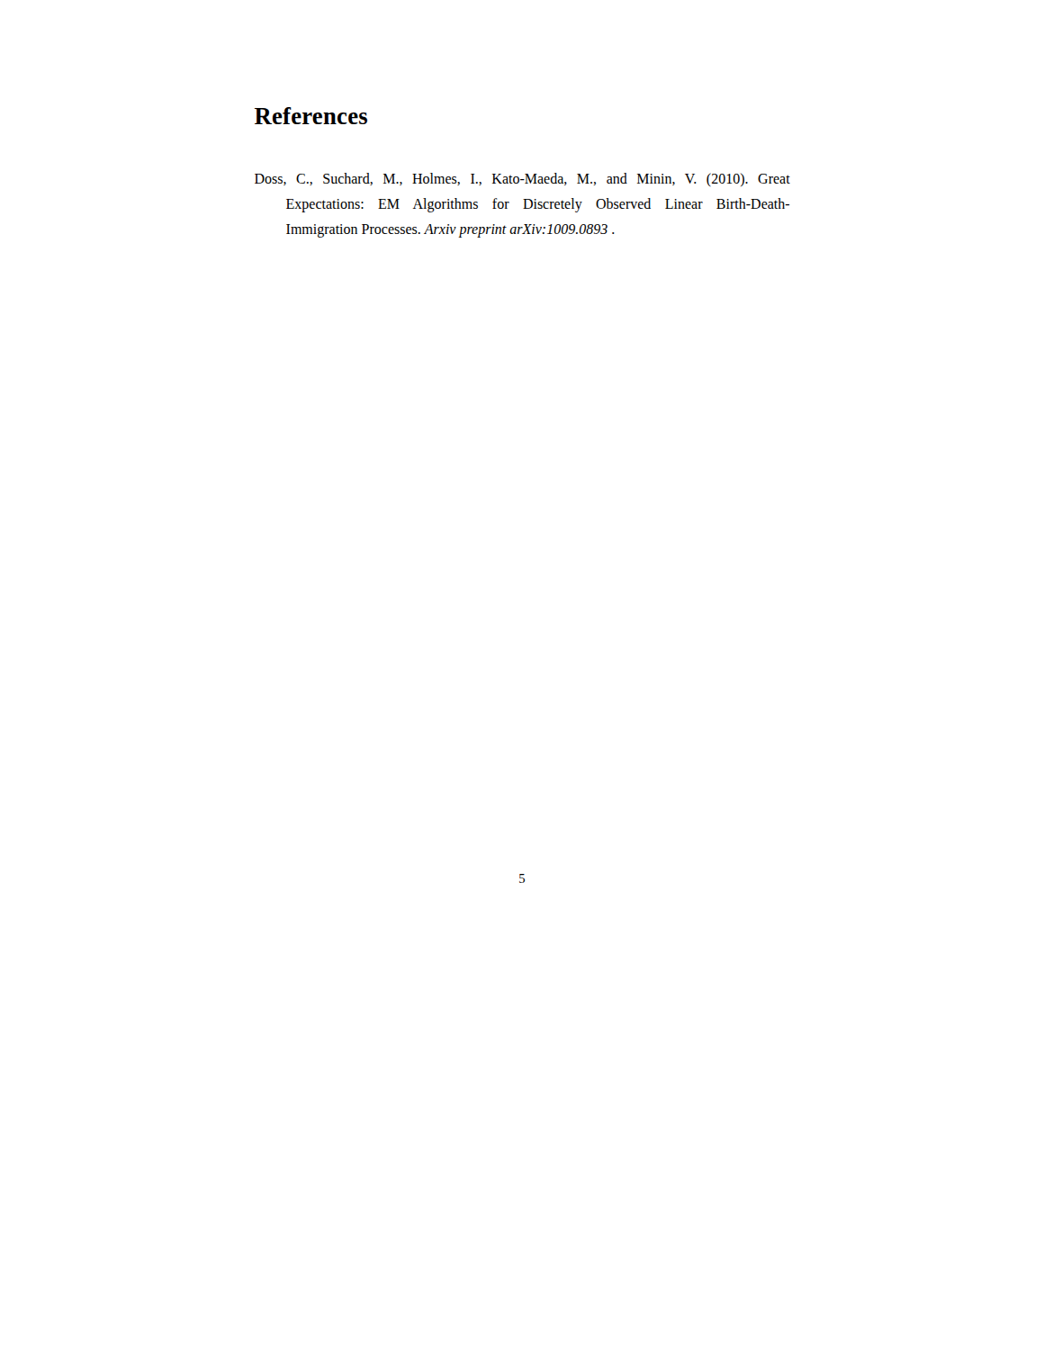References
Doss, C., Suchard, M., Holmes, I., Kato-Maeda, M., and Minin, V. (2010). Great Expectations: EM Algorithms for Discretely Observed Linear Birth-Death-Immigration Processes. Arxiv preprint arXiv:1009.0893 .
5